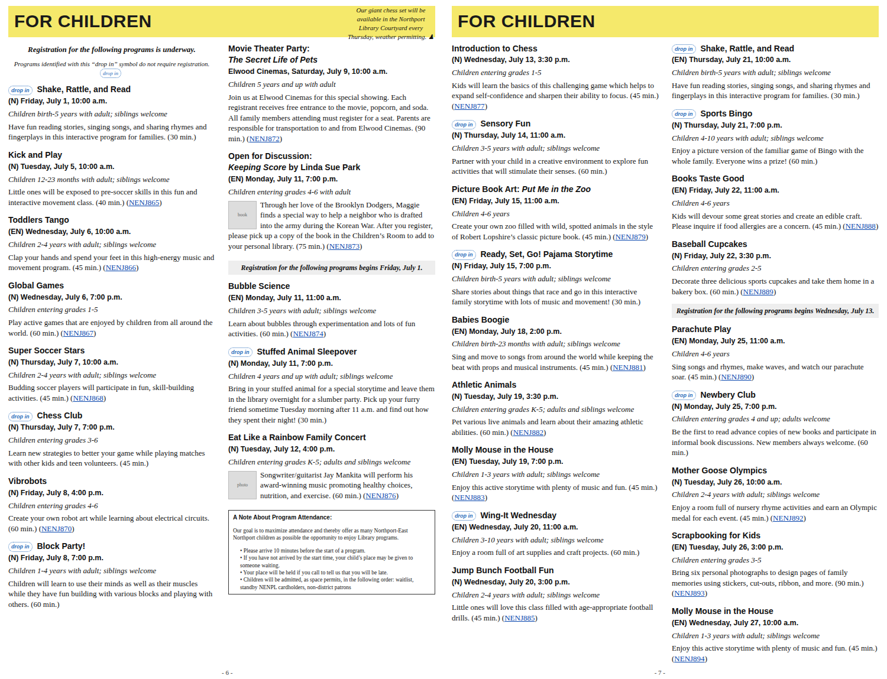Our giant chess set will be available in the Northport Library Courtyard every Thursday, weather permitting. ♟
FOR CHILDREN
Registration for the following programs is underway.
Programs identified with this “drop in” symbol do not require registration. drop in
drop in Shake, Rattle, and Read
(N) Friday, July 1, 10:00 a.m.
Children birth-5 years with adult; siblings welcome
Have fun reading stories, singing songs, and sharing rhymes and fingerplays in this interactive program for families. (30 min.)
Kick and Play
(N) Tuesday, July 5, 10:00 a.m.
Children 12-23 months with adult; siblings welcome
Little ones will be exposed to pre-soccer skills in this fun and interactive movement class. (40 min.) (NENJ865)
Toddlers Tango
(EN) Wednesday, July 6, 10:00 a.m.
Children 2-4 years with adult; siblings welcome
Clap your hands and spend your feet in this high-energy music and movement program. (45 min.) (NENJ866)
Global Games
(N) Wednesday, July 6, 7:00 p.m.
Children entering grades 1-5
Play active games that are enjoyed by children from all around the world. (60 min.) (NENJ867)
Super Soccer Stars
(N) Thursday, July 7, 10:00 a.m.
Children 2-4 years with adult; siblings welcome
Budding soccer players will participate in fun, skill-building activities. (45 min.) (NENJ868)
drop in Chess Club
(N) Thursday, July 7, 7:00 p.m.
Children entering grades 3-6
Learn new strategies to better your game while playing matches with other kids and teen volunteers. (45 min.)
Vibrobots
(N) Friday, July 8, 4:00 p.m.
Children entering grades 4-6
Create your own robot art while learning about electrical circuits. (60 min.) (NENJ870)
drop in Block Party!
(N) Friday, July 8, 7:00 p.m.
Children 1-4 years with adult; siblings welcome
Children will learn to use their minds as well as their muscles while they have fun building with various blocks and playing with others. (60 min.)
Movie Theater Party:
The Secret Life of Pets
Elwood Cinemas, Saturday, July 9, 10:00 a.m.
Children 5 years and up with adult
Join us at Elwood Cinemas for this special showing. Each registrant receives free entrance to the movie, popcorn, and soda. All family members attending must register for a seat. Parents are responsible for transportation to and from Elwood Cinemas. (90 min.) (NENJ872)
Open for Discussion:
Keeping Score by Linda Sue Park
(EN) Monday, July 11, 7:00 p.m.
Children entering grades 4-6 with adult
book Through her love of the Brooklyn Dodgers, Maggie finds a special way to help a neighbor who is drafted into the army during the Korean War. After you register, please pick up a copy of the book in the Children’s Room to add to your personal library. (75 min.) (NENJ873)
Registration for the following programs begins Friday, July 1.
Bubble Science
(EN) Monday, July 11, 11:00 a.m.
Children 3-5 years with adult; siblings welcome
Learn about bubbles through experimentation and lots of fun activities. (60 min.) (NENJ874)
drop in Stuffed Animal Sleepover
(N) Monday, July 11, 7:00 p.m.
Children 4 years and up with adult; siblings welcome
Bring in your stuffed animal for a special storytime and leave them in the library overnight for a slumber party. Pick up your furry friend sometime Tuesday morning after 11 a.m. and find out how they spent their night! (30 min.)
Eat Like a Rainbow Family Concert
(N) Tuesday, July 12, 4:00 p.m.
Children entering grades K-5; adults and siblings welcome
photo Songwriter/guitarist Jay Mankita will perform his award-winning music promoting healthy choices, nutrition, and exercise. (60 min.) (NENJ876)
A Note About Program Attendance:
Our goal is to maximize attendance and thereby offer as many Northport-East Northport children as possible the opportunity to enjoy Library programs.
Please arrive 10 minutes before the start of a program.
If you have not arrived by the start time, your child’s place may be given to someone waiting.
Your place will be held if you call to tell us that you will be late.
Children will be admitted, as space permits, in the following order: waitlist, standby NENPL cardholders, non-district patrons
- 6 -
FOR CHILDREN
Introduction to Chess
(N) Wednesday, July 13, 3:30 p.m.
Children entering grades 1-5
Kids will learn the basics of this challenging game which helps to expand self-confidence and sharpen their ability to focus. (45 min.) (NENJ877)
drop in Sensory Fun
(N) Thursday, July 14, 11:00 a.m.
Children 3-5 years with adult; siblings welcome
Partner with your child in a creative environment to explore fun activities that will stimulate their senses. (60 min.)
Picture Book Art: Put Me in the Zoo
(EN) Friday, July 15, 11:00 a.m.
Children 4-6 years
Create your own zoo filled with wild, spotted animals in the style of Robert Lopshire’s classic picture book. (45 min.) (NENJ879)
drop in Ready, Set, Go! Pajama Storytime
(N) Friday, July 15, 7:00 p.m.
Children birth-5 years with adult; siblings welcome
Share stories about things that race and go in this interactive family storytime with lots of music and movement! (30 min.)
Babies Boogie
(EN) Monday, July 18, 2:00 p.m.
Children birth-23 months with adult; siblings welcome
Sing and move to songs from around the world while keeping the beat with props and musical instruments. (45 min.) (NENJ881)
Athletic Animals
(N) Tuesday, July 19, 3:30 p.m.
Children entering grades K-5; adults and siblings welcome
Pet various live animals and learn about their amazing athletic abilities. (60 min.) (NENJ882)
Molly Mouse in the House
(EN) Tuesday, July 19, 7:00 p.m.
Children 1-3 years with adult; siblings welcome
Enjoy this active storytime with plenty of music and fun. (45 min.) (NENJ883)
drop in Wing-It Wednesday
(EN) Wednesday, July 20, 11:00 a.m.
Children 3-10 years with adult; siblings welcome
Enjoy a room full of art supplies and craft projects. (60 min.)
Jump Bunch Football Fun
(N) Wednesday, July 20, 3:00 p.m.
Children 2-4 years with adult; siblings welcome
Little ones will love this class filled with age-appropriate football drills. (45 min.) (NENJ885)
drop in Shake, Rattle, and Read
(EN) Thursday, July 21, 10:00 a.m.
Children birth-5 years with adult; siblings welcome
Have fun reading stories, singing songs, and sharing rhymes and fingerplays in this interactive program for families. (30 min.)
drop in Sports Bingo
(N) Thursday, July 21, 7:00 p.m.
Children 4-10 years with adult; siblings welcome
Enjoy a picture version of the familiar game of Bingo with the whole family. Everyone wins a prize! (60 min.)
Books Taste Good
(EN) Friday, July 22, 11:00 a.m.
Children 4-6 years
Kids will devour some great stories and create an edible craft. Please inquire if food allergies are a concern. (45 min.) (NENJ888)
Baseball Cupcakes
(N) Friday, July 22, 3:30 p.m.
Children entering grades 2-5
Decorate three delicious sports cupcakes and take them home in a bakery box. (60 min.) (NENJ889)
Registration for the following programs begins Wednesday, July 13.
Parachute Play
(EN) Monday, July 25, 11:00 a.m.
Children 4-6 years
Sing songs and rhymes, make waves, and watch our parachute soar. (45 min.) (NENJ890)
drop in Newbery Club
(N) Monday, July 25, 7:00 p.m.
Children entering grades 4 and up; adults welcome
Be the first to read advance copies of new books and participate in informal book discussions. New members always welcome. (60 min.)
Mother Goose Olympics
(N) Tuesday, July 26, 10:00 a.m.
Children 2-4 years with adult; siblings welcome
Enjoy a room full of nursery rhyme activities and earn an Olympic medal for each event. (45 min.) (NENJ892)
Scrapbooking for Kids
(EN) Tuesday, July 26, 3:00 p.m.
Children entering grades 3-5
Bring six personal photographs to design pages of family memories using stickers, cut-outs, ribbon, and more. (90 min.) (NENJ893)
Molly Mouse in the House
(EN) Wednesday, July 27, 10:00 a.m.
Children 1-3 years with adult; siblings welcome
Enjoy this active storytime with plenty of music and fun. (45 min.) (NENJ894)
- 7 -